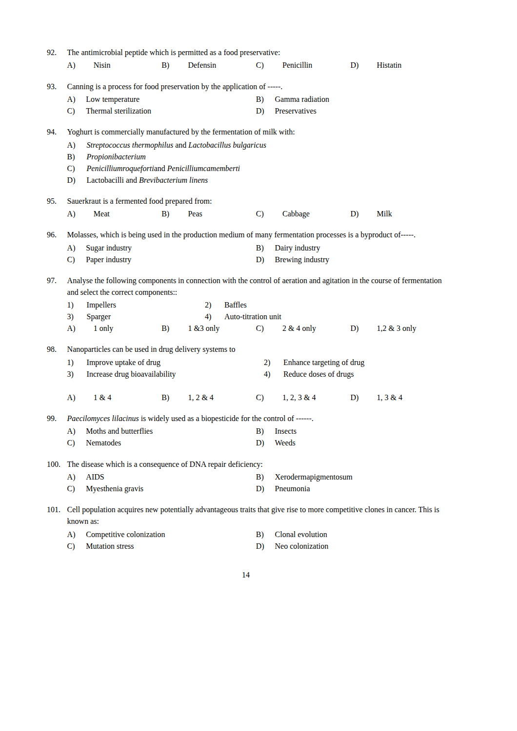92.
The antimicrobial peptide which is permitted as a food preservative:
| A) | Nisin | B) | Defensin | C) | Penicillin | D) | Histatin |
93.
Canning is a process for food preservation by the application of -----.
| A) | Low temperature | B) | Gamma radiation |
| C) | Thermal sterilization | D) | Preservatives |
94.
Yoghurt is commercially manufactured by the fermentation of milk with:
| A) | Streptococcus thermophilus and Lactobacillus bulgaricus |
| B) | Propionibacterium |
| C) | Penicilliumroqueforti and Penicilliumcamemberti |
| D) | Lactobacilli and Brevibacterium linens |
95.
Sauerkraut is a fermented food prepared from:
| A) | Meat | B) | Peas | C) | Cabbage | D) | Milk |
96.
Molasses, which is being used in the production medium of many fermentation processes is a byproduct of-----.
| A) | Sugar industry | B) | Dairy industry |
| C) | Paper industry | D) | Brewing industry |
97.
Analyse the following components in connection with the control of aeration and agitation in the course of fermentation and select the correct components::
| 1) | Impellers | 2) | Baffles |
| 3) | Sparger | 4) | Auto-titration unit |
| A) | 1 only | B) | 1 &3 only | C) | 2 & 4 only | D) | 1,2 & 3 only |
98.
Nanoparticles can be used in drug delivery systems to
| 1) | Improve uptake of drug | 2) | Enhance targeting of drug |
| 3) | Increase drug bioavailability | 4) | Reduce doses of drugs |
| A) | 1 & 4 | B) | 1, 2 & 4 | C) | 1, 2, 3 & 4 | D) | 1, 3 & 4 |
99.
Paecilomyces lilacinus is widely used as a biopesticide for the control of ------.
| A) | Moths and butterflies | B) | Insects |
| C) | Nematodes | D) | Weeds |
100.
The disease which is a consequence of DNA repair deficiency:
| A) | AIDS | B) | Xerodermapigmentosum |
| C) | Myesthenia gravis | D) | Pneumonia |
101.
Cell population acquires new potentially advantageous traits that give rise to more competitive clones in cancer. This is known as:
| A) | Competitive colonization | B) | Clonal evolution |
| C) | Mutation stress | D) | Neo colonization |
14